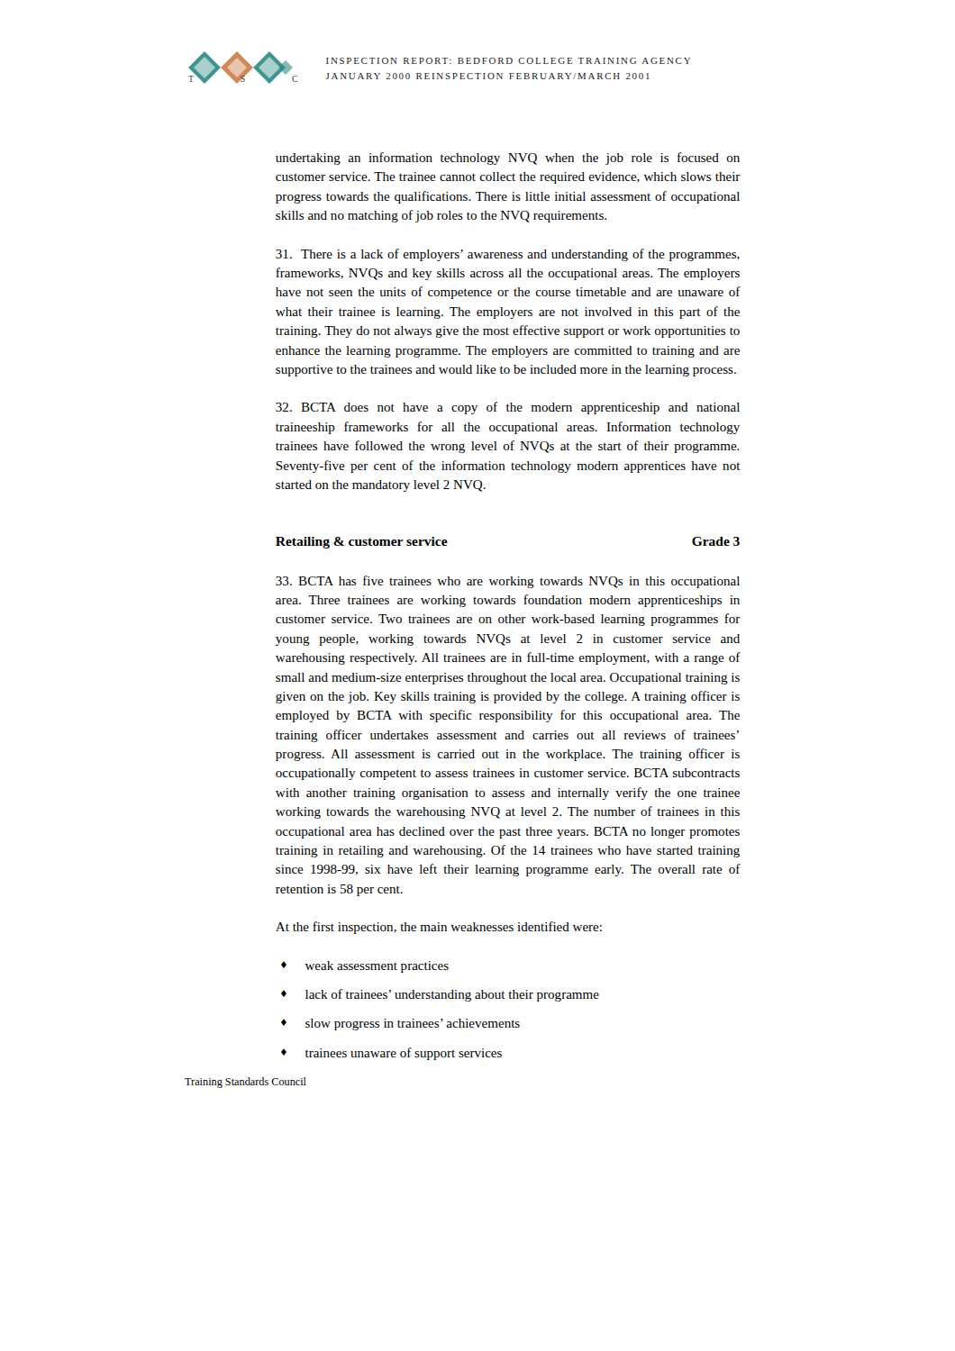TSC
INSPECTION REPORT: BEDFORD COLLEGE TRAINING AGENCY
JANUARY 2000 REINSPECTION FEBRUARY/MARCH 2001
undertaking an information technology NVQ when the job role is focused on customer service. The trainee cannot collect the required evidence, which slows their progress towards the qualifications. There is little initial assessment of occupational skills and no matching of job roles to the NVQ requirements.
31. There is a lack of employers’ awareness and understanding of the programmes, frameworks, NVQs and key skills across all the occupational areas. The employers have not seen the units of competence or the course timetable and are unaware of what their trainee is learning. The employers are not involved in this part of the training. They do not always give the most effective support or work opportunities to enhance the learning programme. The employers are committed to training and are supportive to the trainees and would like to be included more in the learning process.
32. BCTA does not have a copy of the modern apprenticeship and national traineeship frameworks for all the occupational areas. Information technology trainees have followed the wrong level of NVQs at the start of their programme. Seventy-five per cent of the information technology modern apprentices have not started on the mandatory level 2 NVQ.
Retailing & customer service Grade 3
33. BCTA has five trainees who are working towards NVQs in this occupational area. Three trainees are working towards foundation modern apprenticeships in customer service. Two trainees are on other work-based learning programmes for young people, working towards NVQs at level 2 in customer service and warehousing respectively. All trainees are in full-time employment, with a range of small and medium-size enterprises throughout the local area. Occupational training is given on the job. Key skills training is provided by the college. A training officer is employed by BCTA with specific responsibility for this occupational area. The training officer undertakes assessment and carries out all reviews of trainees’ progress. All assessment is carried out in the workplace. The training officer is occupationally competent to assess trainees in customer service. BCTA subcontracts with another training organisation to assess and internally verify the one trainee working towards the warehousing NVQ at level 2. The number of trainees in this occupational area has declined over the past three years. BCTA no longer promotes training in retailing and warehousing. Of the 14 trainees who have started training since 1998-99, six have left their learning programme early. The overall rate of retention is 58 per cent.
At the first inspection, the main weaknesses identified were:
weak assessment practices
lack of trainees’ understanding about their programme
slow progress in trainees’ achievements
trainees unaware of support services
Training Standards Council